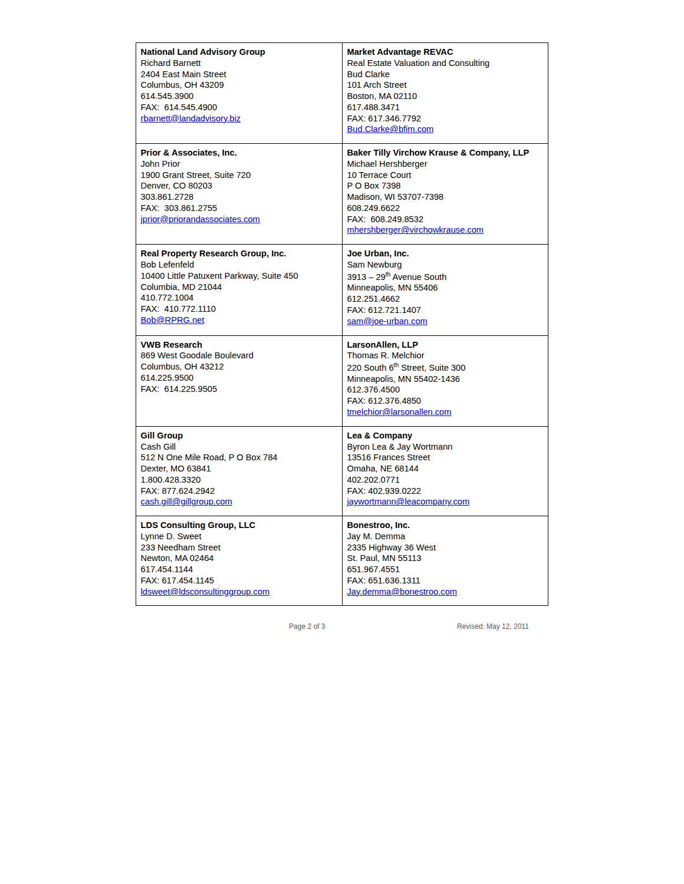| National Land Advisory Group Richard Barnett 2404 East Main Street Columbus, OH 43209 614.545.3900 FAX: 614.545.4900 rbarnett@landadvisory.biz | Market Advantage REVAC Real Estate Valuation and Consulting Bud Clarke 101 Arch Street Boston, MA 02110 617.488.3471 FAX: 617.346.7792 Bud.Clarke@bfim.com |
| Prior & Associates, Inc. John Prior 1900 Grant Street, Suite 720 Denver, CO 80203 303.861.2728 FAX: 303.861.2755 jprior@priorandassociates.com | Baker Tilly Virchow Krause & Company, LLP Michael Hershberger 10 Terrace Court P O Box 7398 Madison, WI 53707-7398 608.249.6622 FAX: 608.249.8532 mhershberger@virchowkrause.com |
| Real Property Research Group, Inc. Bob Lefenfeld 10400 Little Patuxent Parkway, Suite 450 Columbia, MD 21044 410.772.1004 FAX: 410.772.1110 Bob@RPRG.net | Joe Urban, Inc. Sam Newburg 3913 – 29 th Avenue South Minneapolis, MN 55406 612.251.4662 FAX: 612.721.1407 sam@joe-urban.com |
| VWB Research 869 West Goodale Boulevard Columbus, OH 43212 614.225.9500 FAX: 614.225.9505 | LarsonAllen, LLP Thomas R. Melchior 220 South 6 th Street, Suite 300 Minneapolis, MN 55402-1436 612.376.4500 FAX: 612.376.4850 tmelchior@larsonallen.com |
| Gill Group Cash Gill 512 N One Mile Road, P O Box 784 Dexter, MO 63841 1.800.428.3320 FAX: 877.624.2942 cash.gill@gillgroup.com | Lea & Company Byron Lea & Jay Wortmann 13516 Frances Street Omaha, NE 68144 402.202.0771 FAX: 402.939.0222 jaywortmann@leacompany.com |
| LDS Consulting Group, LLC Lynne D. Sweet 233 Needham Street Newton, MA 02464 617.454.1144 FAX: 617.454.1145 ldsweet@ldsconsultinggroup.com | Bonestroo, Inc. Jay M. Demma 2335 Highway 36 West St. Paul, MN 55113 651.967.4551 FAX: 651.636.1311 Jay.demma@bonestroo.com |
Page 2 of 3
Revised: May 12, 2011